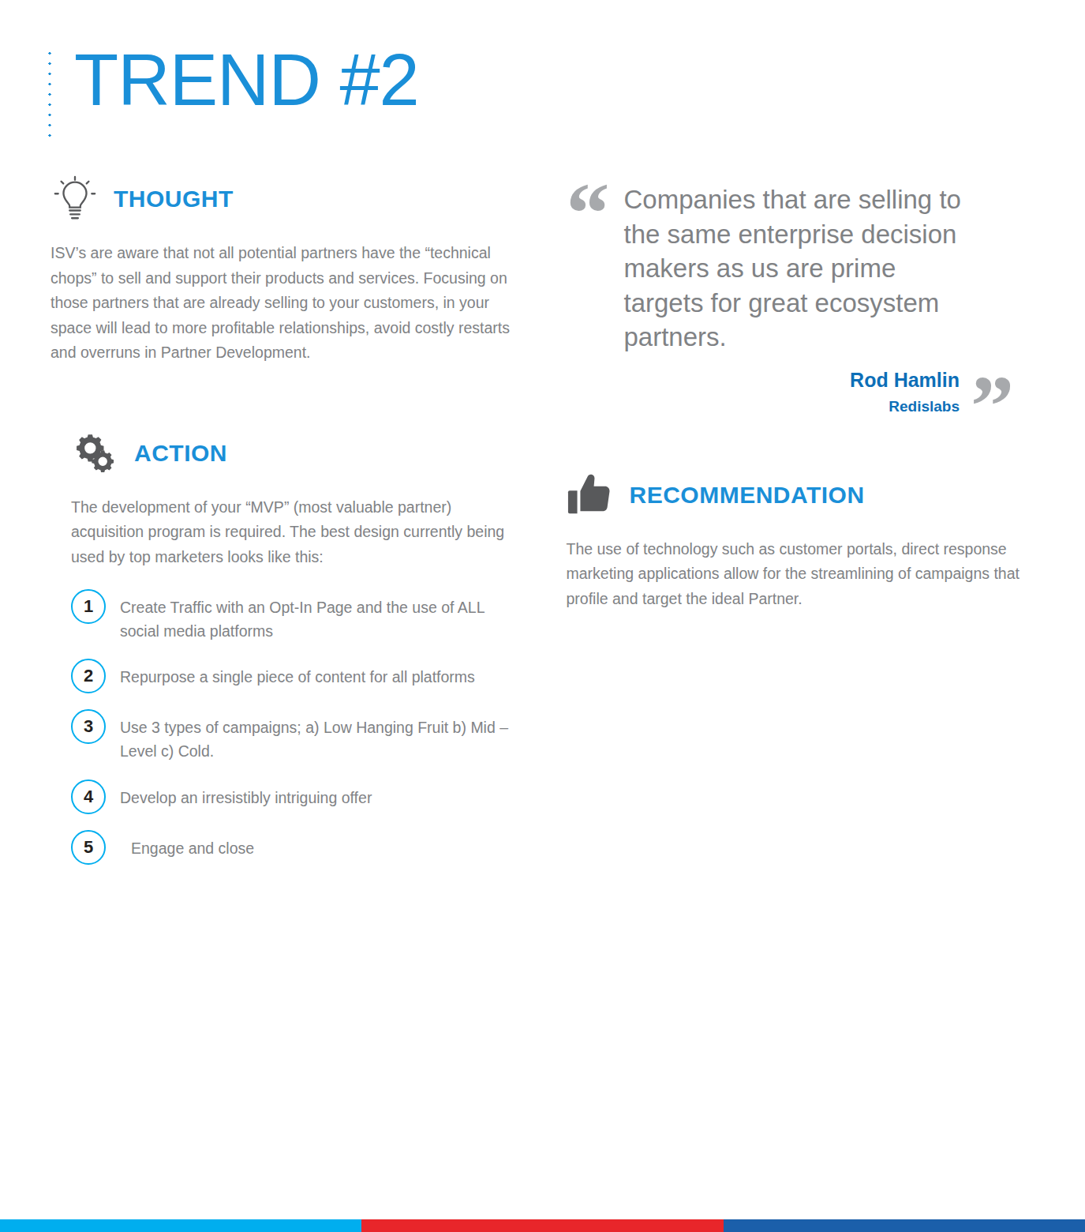TREND #2
THOUGHT
ISV’s are aware that not all potential partners have the “technical chops” to sell and support their products and services. Focusing on those partners that are already selling to your customers, in your space will lead to more profitable relationships, avoid costly restarts and overruns in Partner Development.
ACTION
The development of your “MVP” (most valuable partner) acquisition program is required. The best design currently being used by top marketers looks like this:
1 Create Traffic with an Opt-In Page and the use of ALL social media platforms
2 Repurpose a single piece of content for all platforms
3 Use 3 types of campaigns; a) Low Hanging Fruit b) Mid – Level c) Cold.
4 Develop an irresistibly intriguing offer
5 Engage and close
“
Companies that are selling to the same enterprise decision makers as us are prime targets for great ecosystem partners.
Rod Hamlin
Redislabs
”
RECOMMENDATION
The use of technology such as customer portals, direct response marketing applications allow for the streamlining of campaigns that profile and target the ideal Partner.